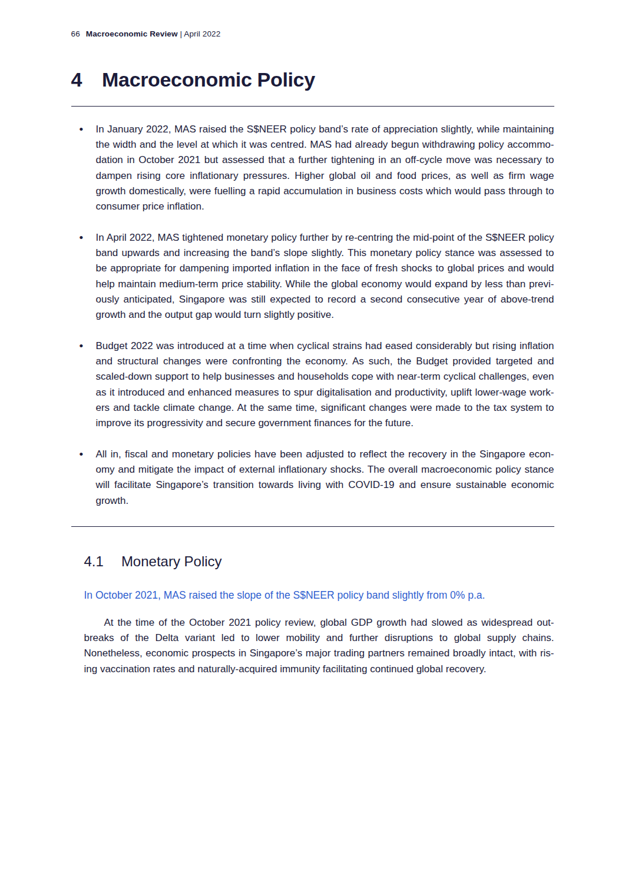66 Macroeconomic Review | April 2022
4 Macroeconomic Policy
In January 2022, MAS raised the S$NEER policy band’s rate of appreciation slightly, while maintaining the width and the level at which it was centred. MAS had already begun withdrawing policy accommodation in October 2021 but assessed that a further tightening in an off-cycle move was necessary to dampen rising core inflationary pressures. Higher global oil and food prices, as well as firm wage growth domestically, were fuelling a rapid accumulation in business costs which would pass through to consumer price inflation.
In April 2022, MAS tightened monetary policy further by re-centring the mid-point of the S$NEER policy band upwards and increasing the band’s slope slightly. This monetary policy stance was assessed to be appropriate for dampening imported inflation in the face of fresh shocks to global prices and would help maintain medium-term price stability. While the global economy would expand by less than previously anticipated, Singapore was still expected to record a second consecutive year of above-trend growth and the output gap would turn slightly positive.
Budget 2022 was introduced at a time when cyclical strains had eased considerably but rising inflation and structural changes were confronting the economy. As such, the Budget provided targeted and scaled-down support to help businesses and households cope with near-term cyclical challenges, even as it introduced and enhanced measures to spur digitalisation and productivity, uplift lower-wage workers and tackle climate change. At the same time, significant changes were made to the tax system to improve its progressivity and secure government finances for the future.
All in, fiscal and monetary policies have been adjusted to reflect the recovery in the Singapore economy and mitigate the impact of external inflationary shocks. The overall macroeconomic policy stance will facilitate Singapore’s transition towards living with COVID-19 and ensure sustainable economic growth.
4.1 Monetary Policy
In October 2021, MAS raised the slope of the S$NEER policy band slightly from 0% p.a.
At the time of the October 2021 policy review, global GDP growth had slowed as widespread outbreaks of the Delta variant led to lower mobility and further disruptions to global supply chains. Nonetheless, economic prospects in Singapore’s major trading partners remained broadly intact, with rising vaccination rates and naturally-acquired immunity facilitating continued global recovery.